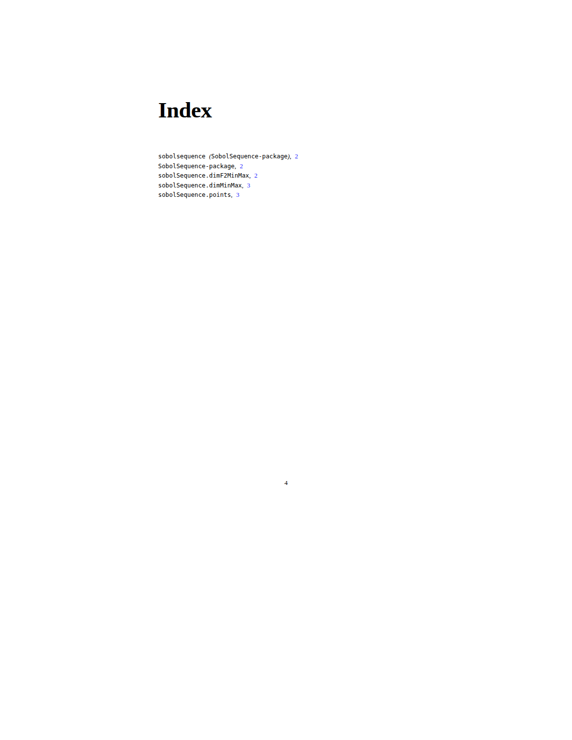Index
sobolsequence (SobolSequence-package), 2
SobolSequence-package, 2
sobolSequence.dimF2MinMax, 2
sobolSequence.dimMinMax, 3
sobolSequence.points, 3
4